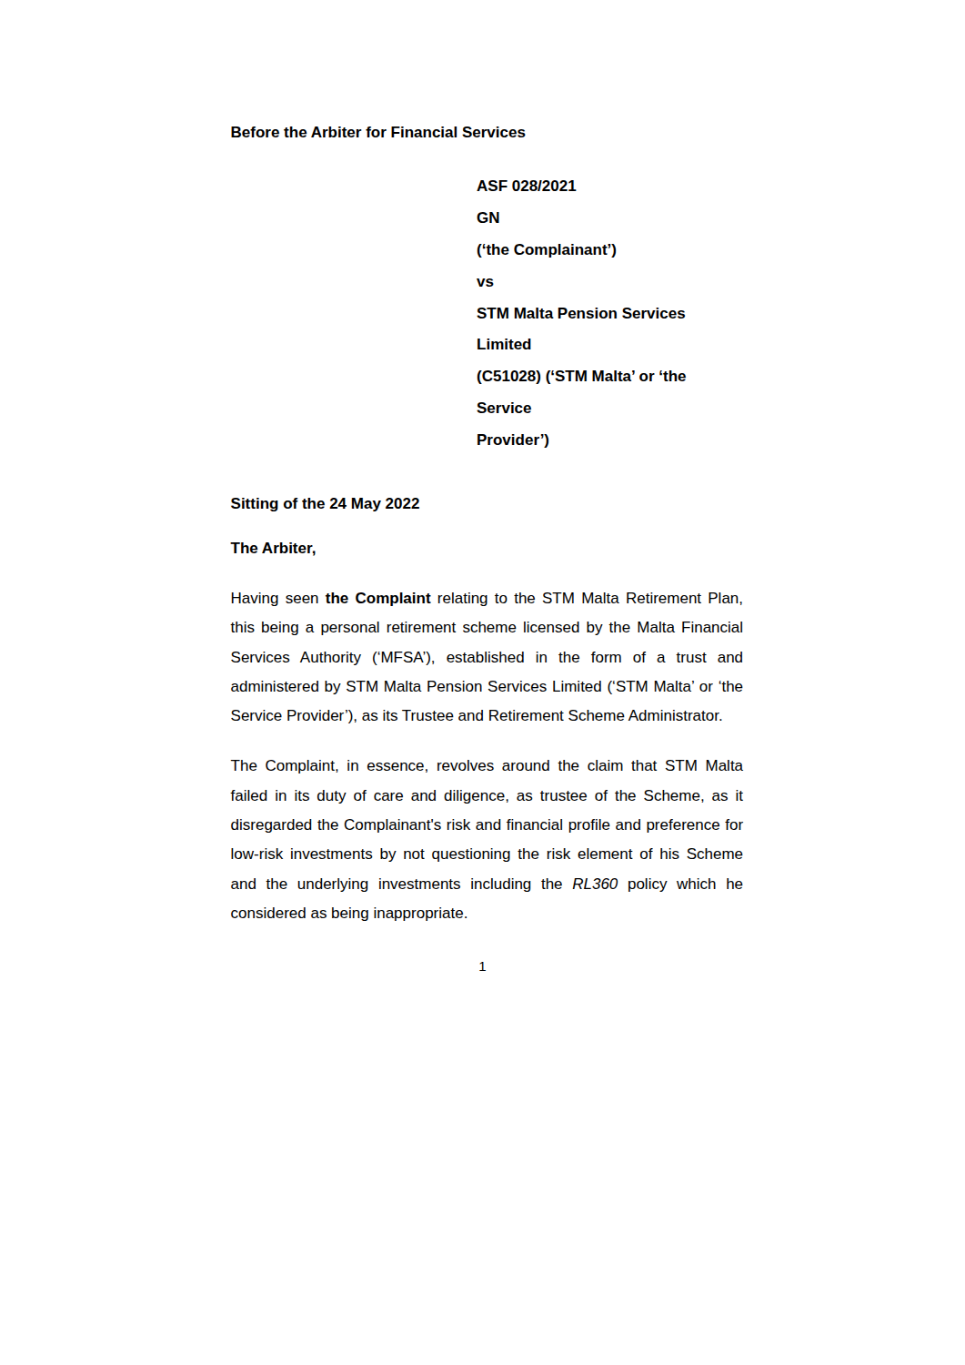Before the Arbiter for Financial Services
ASF 028/2021
GN
(‘the Complainant’)
vs
STM Malta Pension Services Limited
(C51028) (‘STM Malta’ or ‘the Service
Provider’)
Sitting of the 24 May 2022
The Arbiter,
Having seen the Complaint relating to the STM Malta Retirement Plan, this being a personal retirement scheme licensed by the Malta Financial Services Authority (‘MFSA’), established in the form of a trust and administered by STM Malta Pension Services Limited (‘STM Malta’ or ‘the Service Provider’), as its Trustee and Retirement Scheme Administrator.
The Complaint, in essence, revolves around the claim that STM Malta failed in its duty of care and diligence, as trustee of the Scheme, as it disregarded the Complainant's risk and financial profile and preference for low-risk investments by not questioning the risk element of his Scheme and the underlying investments including the RL360 policy which he considered as being inappropriate.
1